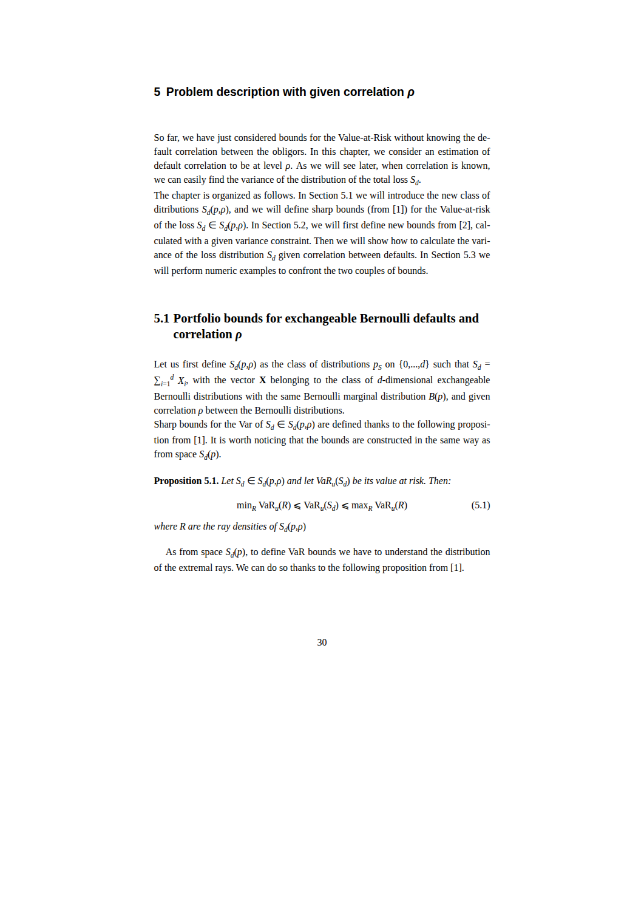5 Problem description with given correlation ρ
So far, we have just considered bounds for the Value-at-Risk without knowing the default correlation between the obligors. In this chapter, we consider an estimation of default correlation to be at level ρ. As we will see later, when correlation is known, we can easily find the variance of the distribution of the total loss Sd.
The chapter is organized as follows. In Section 5.1 we will introduce the new class of ditributions Sd(p,ρ), and we will define sharp bounds (from [1]) for the Value-at-risk of the loss Sd ∈ Sd(p,ρ). In Section 5.2, we will first define new bounds from [2], calculated with a given variance constraint. Then we will show how to calculate the variance of the loss distribution Sd given correlation between defaults. In Section 5.3 we will perform numeric examples to confront the two couples of bounds.
5.1 Portfolio bounds for exchangeable Bernoulli defaults and correlation ρ
Let us first define Sd(p,ρ) as the class of distributions pS on {0,...,d} such that Sd = ∑i=1d Xi, with the vector X belonging to the class of d-dimensional exchangeable Bernoulli distributions with the same Bernoulli marginal distribution B(p), and given correlation ρ between the Bernoulli distributions.
Sharp bounds for the Var of Sd ∈ Sd(p,ρ) are defined thanks to the following proposition from [1]. It is worth noticing that the bounds are constructed in the same way as from space Sd(p).
Proposition 5.1. Let Sd ∈ Sd(p,ρ) and let VaRu(Sd) be its value at risk. Then:
minR VaRu(R) ⩽ VaRu(Sd) ⩽ maxR VaRu(R) (5.1)
where R are the ray densities of Sd(p,ρ)
As from space Sd(p), to define VaR bounds we have to understand the distribution of the extremal rays. We can do so thanks to the following proposition from [1].
30